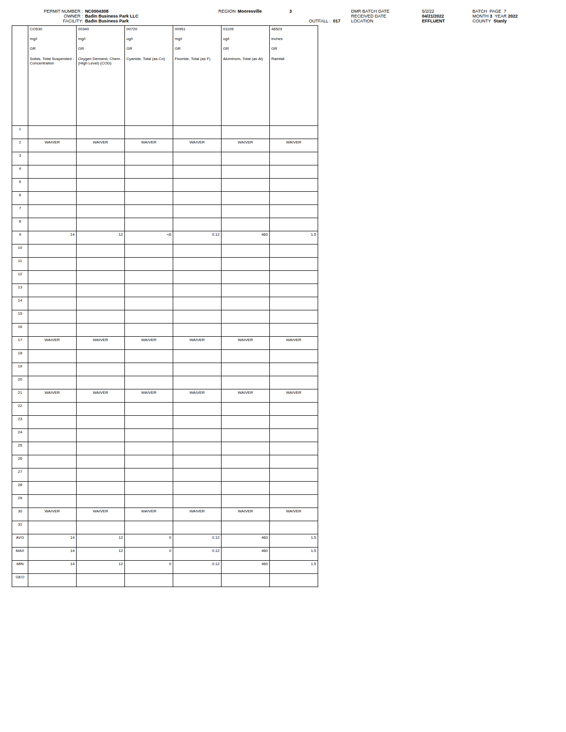| PERMIT NUMBER : | NC0004308 | | REGION | Mooresville | 3 | | DMR BATCH DATE | 5/2/22 | | BATCH PAGE 7 |
| OWNER : | Badin Business Park LLC | | | | | | RECEIVED DATE | 04/21/2022 | | MONTH 3 YEAR 2022 |
| FACILITY: | Badin Business Park | | | | OUTFALL : 017 | | LOCATION | EFFLUENT | | COUNTY Stanly |
| | CO530 mg/l GR Solids, Total Suspended - Concentration | 00340 mg/l GR Oxygen Demand, Chem. (High Level) (COD) | 00720 ug/l GR Cyanide, Total (as Cn) | 00951 mg/l GR Fluoride, Total (as F) | 01105 ug/l GR Aluminum, Total (as Al) | 46529 inches GR Rainfall |
| 1 | | | | | | |
| 2 | WAIVER | WAIVER | WAIVER | WAIVER | WAIVER | WAIVER |
| 3 | | | | | | |
| 4 | | | | | | |
| 5 | | | | | | |
| 6 | | | | | | |
| 7 | | | | | | |
| 8 | | | | | | |
| 9 | 14 | 12 | <6 | 0.12 | 460 | 1.5 |
| 10 | | | | | | |
| 11 | | | | | | |
| 12 | | | | | | |
| 13 | | | | | | |
| 14 | | | | | | |
| 15 | | | | | | |
| 16 | | | | | | |
| 17 | WAIVER | WAIVER | WAIVER | WAIVER | WAIVER | WAIVER |
| 18 | | | | | | |
| 19 | | | | | | |
| 20 | | | | | | |
| 21 | WAIVER | WAIVER | WAIVER | WAIVER | WAIVER | WAIVER |
| 22 | | | | | | |
| 23 | | | | | | |
| 24 | | | | | | |
| 25 | | | | | | |
| 26 | | | | | | |
| 27 | | | | | | |
| 28 | | | | | | |
| 29 | | | | | | |
| 30 | WAIVER | WAIVER | WAIVER | WAIVER | WAIVER | WAIVER |
| 31 | | | | | | |
| AVG | 14 | 12 | 0 | 0.12 | 460 | 1.5 |
| MAX | 14 | 12 | 0 | 0.12 | 460 | 1.5 |
| MIN | 14 | 12 | 0 | 0.12 | 460 | 1.5 |
| GEO | | | | | | |